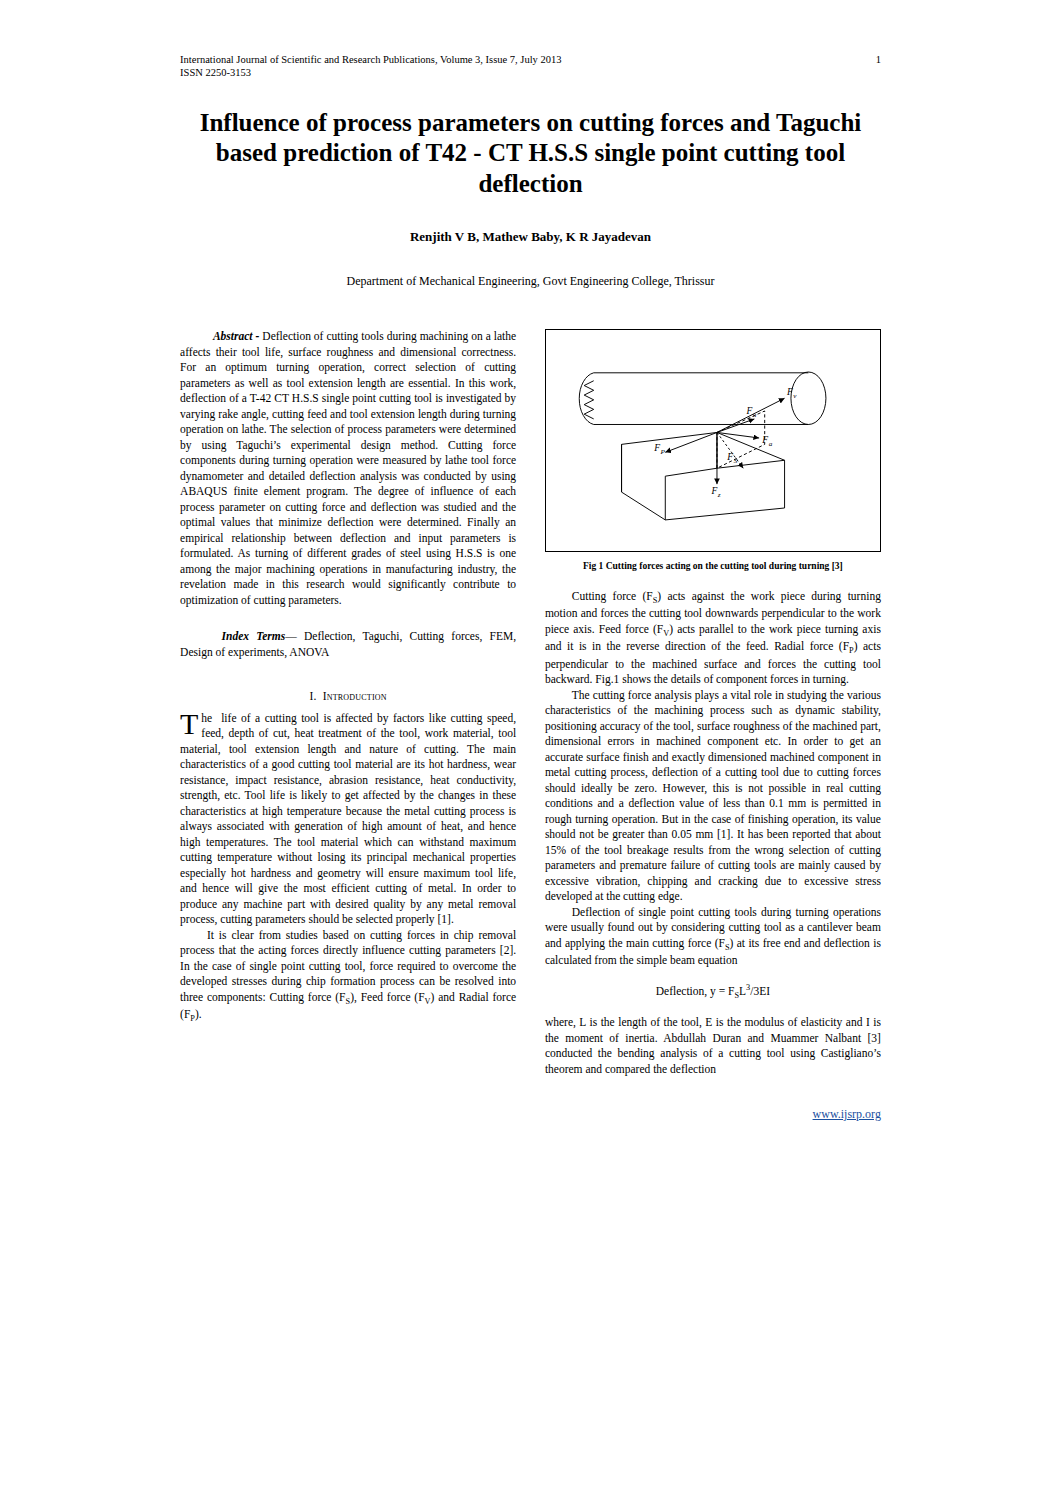International Journal of Scientific and Research Publications, Volume 3, Issue 7, July 2013
ISSN 2250-3153 1
Influence of process parameters on cutting forces and Taguchi based prediction of T42 - CT H.S.S single point cutting tool deflection
Renjith V B, Mathew Baby, K R Jayadevan
Department of Mechanical Engineering, Govt Engineering College, Thrissur
Abstract - Deflection of cutting tools during machining on a lathe affects their tool life, surface roughness and dimensional correctness. For an optimum turning operation, correct selection of cutting parameters as well as tool extension length are essential. In this work, deflection of a T-42 CT H.S.S single point cutting tool is investigated by varying rake angle, cutting feed and tool extension length during turning operation on lathe. The selection of process parameters were determined by using Taguchi’s experimental design method. Cutting force components during turning operation were measured by lathe tool force dynamometer and detailed deflection analysis was conducted by using ABAQUS finite element program. The degree of influence of each process parameter on cutting force and deflection was studied and the optimal values that minimize deflection were determined. Finally an empirical relationship between deflection and input parameters is formulated. As turning of different grades of steel using H.S.S is one among the major machining operations in manufacturing industry, the revelation made in this research would significantly contribute to optimization of cutting parameters.
Index Terms— Deflection, Taguchi, Cutting forces, FEM, Design of experiments, ANOVA
I. Introduction
The life of a cutting tool is affected by factors like cutting speed, feed, depth of cut, heat treatment of the tool, work material, tool material, tool extension length and nature of cutting. The main characteristics of a good cutting tool material are its hot hardness, wear resistance, impact resistance, abrasion resistance, heat conductivity, strength, etc. Tool life is likely to get affected by the changes in these characteristics at high temperature because the metal cutting process is always associated with generation of high amount of heat, and hence high temperatures. The tool material which can withstand maximum cutting temperature without losing its principal mechanical properties especially hot hardness and geometry will ensure maximum tool life, and hence will give the most efficient cutting of metal. In order to produce any machine part with desired quality by any metal removal process, cutting parameters should be selected properly [1].
It is clear from studies based on cutting forces in chip removal process that the acting forces directly influence cutting parameters [2]. In the case of single point cutting tool, force required to overcome the developed stresses during chip formation process can be resolved into three components: Cutting force (FS), Feed force (FV) and Radial force (FP).
Fv FP Fz Fu Fa FS
Fig 1 Cutting forces acting on the cutting tool during turning [3]
Cutting force (FS) acts against the work piece during turning motion and forces the cutting tool downwards perpendicular to the work piece axis. Feed force (FV) acts parallel to the work piece turning axis and it is in the reverse direction of the feed. Radial force (FP) acts perpendicular to the machined surface and forces the cutting tool backward. Fig.1 shows the details of component forces in turning.
The cutting force analysis plays a vital role in studying the various characteristics of the machining process such as dynamic stability, positioning accuracy of the tool, surface roughness of the machined part, dimensional errors in machined component etc. In order to get an accurate surface finish and exactly dimensioned machined component in metal cutting process, deflection of a cutting tool due to cutting forces should ideally be zero. However, this is not possible in real cutting conditions and a deflection value of less than 0.1 mm is permitted in rough turning operation. But in the case of finishing operation, its value should not be greater than 0.05 mm [1]. It has been reported that about 15% of the tool breakage results from the wrong selection of cutting parameters and premature failure of cutting tools are mainly caused by excessive vibration, chipping and cracking due to excessive stress developed at the cutting edge.
Deflection of single point cutting tools during turning operations were usually found out by considering cutting tool as a cantilever beam and applying the main cutting force (FS) at its free end and deflection is calculated from the simple beam equation
Deflection, y = FSL3/3EI
where, L is the length of the tool, E is the modulus of elasticity and I is the moment of inertia. Abdullah Duran and Muammer Nalbant [3] conducted the bending analysis of a cutting tool using Castigliano’s theorem and compared the deflection
www.ijsrp.org